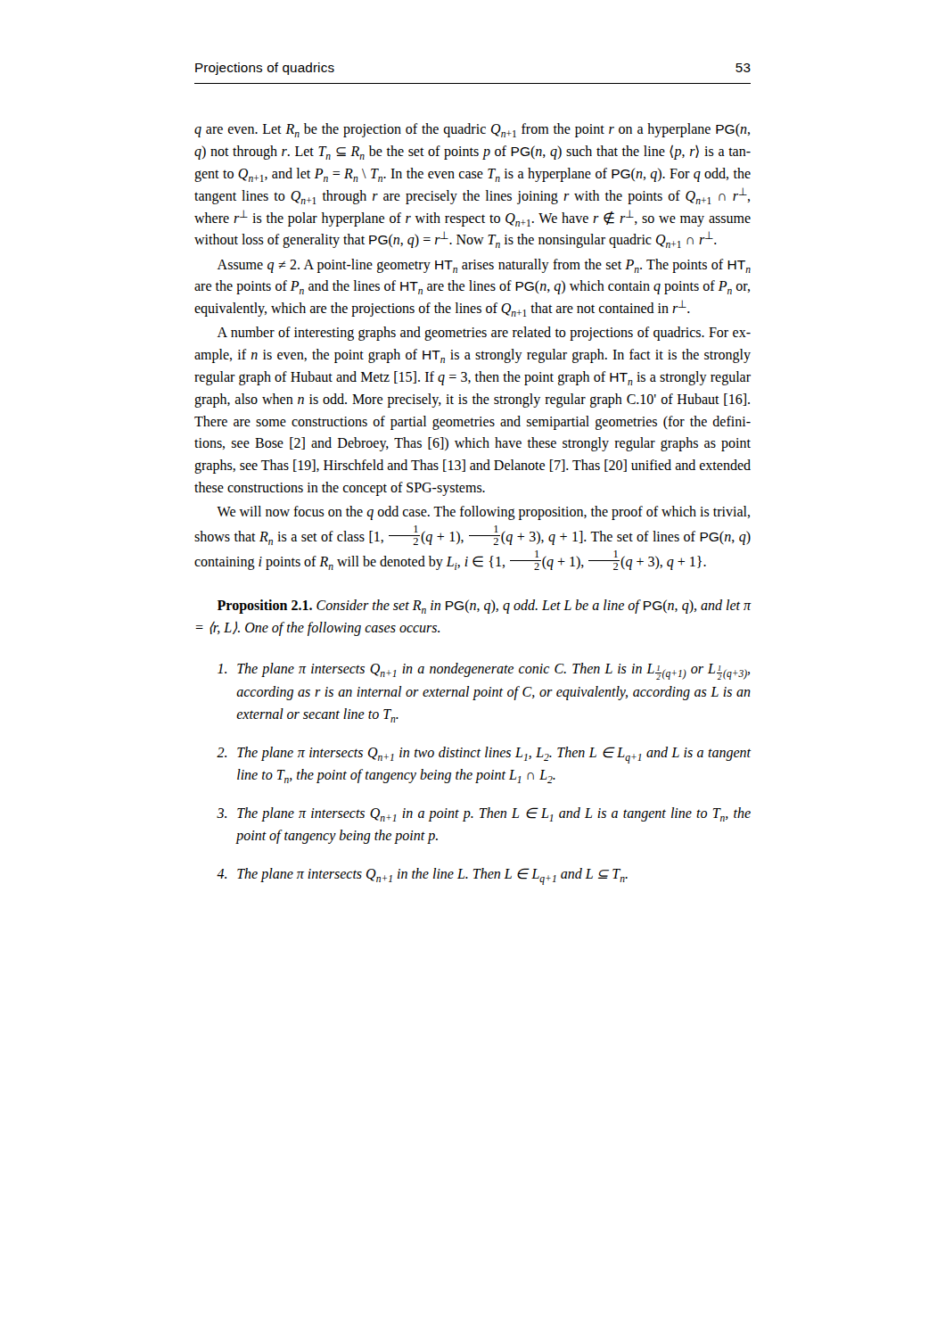Projections of quadrics 53
q are even. Let Rn be the projection of the quadric Qn+1 from the point r on a hyperplane PG(n, q) not through r. Let Tn ⊆ Rn be the set of points p of PG(n, q) such that the line ⟨p, r⟩ is a tangent to Qn+1, and let Pn = Rn \ Tn. In the even case Tn is a hyperplane of PG(n, q). For q odd, the tangent lines to Qn+1 through r are precisely the lines joining r with the points of Qn+1 ∩ r⊥, where r⊥ is the polar hyperplane of r with respect to Qn+1. We have r ∉ r⊥, so we may assume without loss of generality that PG(n, q) = r⊥. Now Tn is the nonsingular quadric Qn+1 ∩ r⊥.
Assume q ≠ 2. A point-line geometry HTn arises naturally from the set Pn. The points of HTn are the points of Pn and the lines of HTn are the lines of PG(n, q) which contain q points of Pn or, equivalently, which are the projections of the lines of Qn+1 that are not contained in r⊥.
A number of interesting graphs and geometries are related to projections of quadrics. For example, if n is even, the point graph of HTn is a strongly regular graph. In fact it is the strongly regular graph of Hubaut and Metz [15]. If q = 3, then the point graph of HTn is a strongly regular graph, also when n is odd. More precisely, it is the strongly regular graph C.10' of Hubaut [16]. There are some constructions of partial geometries and semipartial geometries (for the definitions, see Bose [2] and Debroey, Thas [6]) which have these strongly regular graphs as point graphs, see Thas [19], Hirschfeld and Thas [13] and Delanote [7]. Thas [20] unified and extended these constructions in the concept of SPG-systems.
We will now focus on the q odd case. The following proposition, the proof of which is trivial, shows that Rn is a set of class [1, 12(q + 1), 12(q + 3), q + 1]. The set of lines of PG(n, q) containing i points of Rn will be denoted by Li, i ∈ {1, 12(q + 1), 12(q + 3), q + 1}.
Proposition 2.1. Consider the set Rn in PG(n, q), q odd. Let L be a line of PG(n, q), and let π = ⟨r, L⟩. One of the following cases occurs.
The plane π intersects Qn+1 in a nondegenerate conic C. Then L is in L12(q+1) or L12(q+3), according as r is an internal or external point of C, or equivalently, according as L is an external or secant line to Tn.
The plane π intersects Qn+1 in two distinct lines L1, L2. Then L ∈ Lq+1 and L is a tangent line to Tn, the point of tangency being the point L1 ∩ L2.
The plane π intersects Qn+1 in a point p. Then L ∈ L1 and L is a tangent line to Tn, the point of tangency being the point p.
The plane π intersects Qn+1 in the line L. Then L ∈ Lq+1 and L ⊆ Tn.